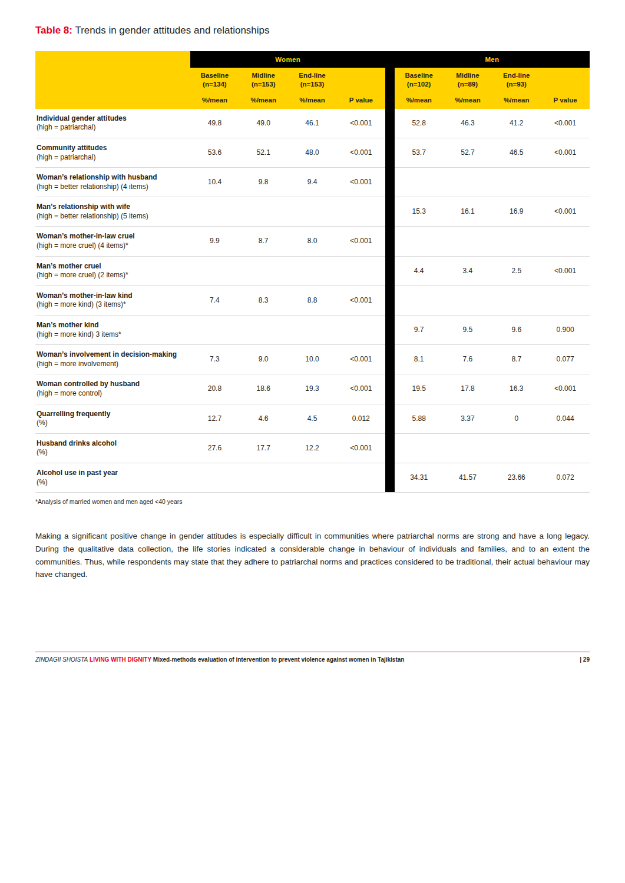Table 8: Trends in gender attitudes and relationships
| | Women | | Men |
| --- | --- | --- | --- |
| Baseline (n=134) | Midline (n=153) | End-line (n=153) | | Baseline (n=102) | Midline (n=89) | End-line (n=93) | |
| %/mean | %/mean | %/mean | P value | %/mean | %/mean | %/mean | P value |
| Individual gender attitudes (high = patriarchal) | 49.8 | 49.0 | 46.1 | <0.001 | | 52.8 | 46.3 | 41.2 | <0.001 |
| Community attitudes (high = patriarchal) | 53.6 | 52.1 | 48.0 | <0.001 | | 53.7 | 52.7 | 46.5 | <0.001 |
| Woman’s relationship with husband (high = better relationship) (4 items) | 10.4 | 9.8 | 9.4 | <0.001 | | | | | |
| Man’s relationship with wife (high = better relationship) (5 items) | | | | | | 15.3 | 16.1 | 16.9 | <0.001 |
| Woman’s mother-in-law cruel (high = more cruel) (4 items)* | 9.9 | 8.7 | 8.0 | <0.001 | | | | | |
| Man’s mother cruel (high = more cruel) (2 items)* | | | | | | 4.4 | 3.4 | 2.5 | <0.001 |
| Woman’s mother-in-law kind (high = more kind) (3 items)* | 7.4 | 8.3 | 8.8 | <0.001 | | | | | |
| Man’s mother kind (high = more kind) 3 items* | | | | | | 9.7 | 9.5 | 9.6 | 0.900 |
| Woman’s involvement in decision-making (high = more involvement) | 7.3 | 9.0 | 10.0 | <0.001 | | 8.1 | 7.6 | 8.7 | 0.077 |
| Woman controlled by husband (high = more control) | 20.8 | 18.6 | 19.3 | <0.001 | | 19.5 | 17.8 | 16.3 | <0.001 |
| Quarrelling frequently (%) | 12.7 | 4.6 | 4.5 | 0.012 | | 5.88 | 3.37 | 0 | 0.044 |
| Husband drinks alcohol (%) | 27.6 | 17.7 | 12.2 | <0.001 | | | | | |
| Alcohol use in past year (%) | | | | | | 34.31 | 41.57 | 23.66 | 0.072 |
*Analysis of married women and men aged <40 years
Making a significant positive change in gender attitudes is especially difficult in communities where patriarchal norms are strong and have a long legacy. During the qualitative data collection, the life stories indicated a considerable change in behaviour of individuals and families, and to an extent the communities. Thus, while respondents may state that they adhere to patriarchal norms and practices considered to be traditional, their actual behaviour may have changed.
ZINDAGII SHOISTA LIVING WITH DIGNITY Mixed-methods evaluation of intervention to prevent violence against women in Tajikistan
| 29